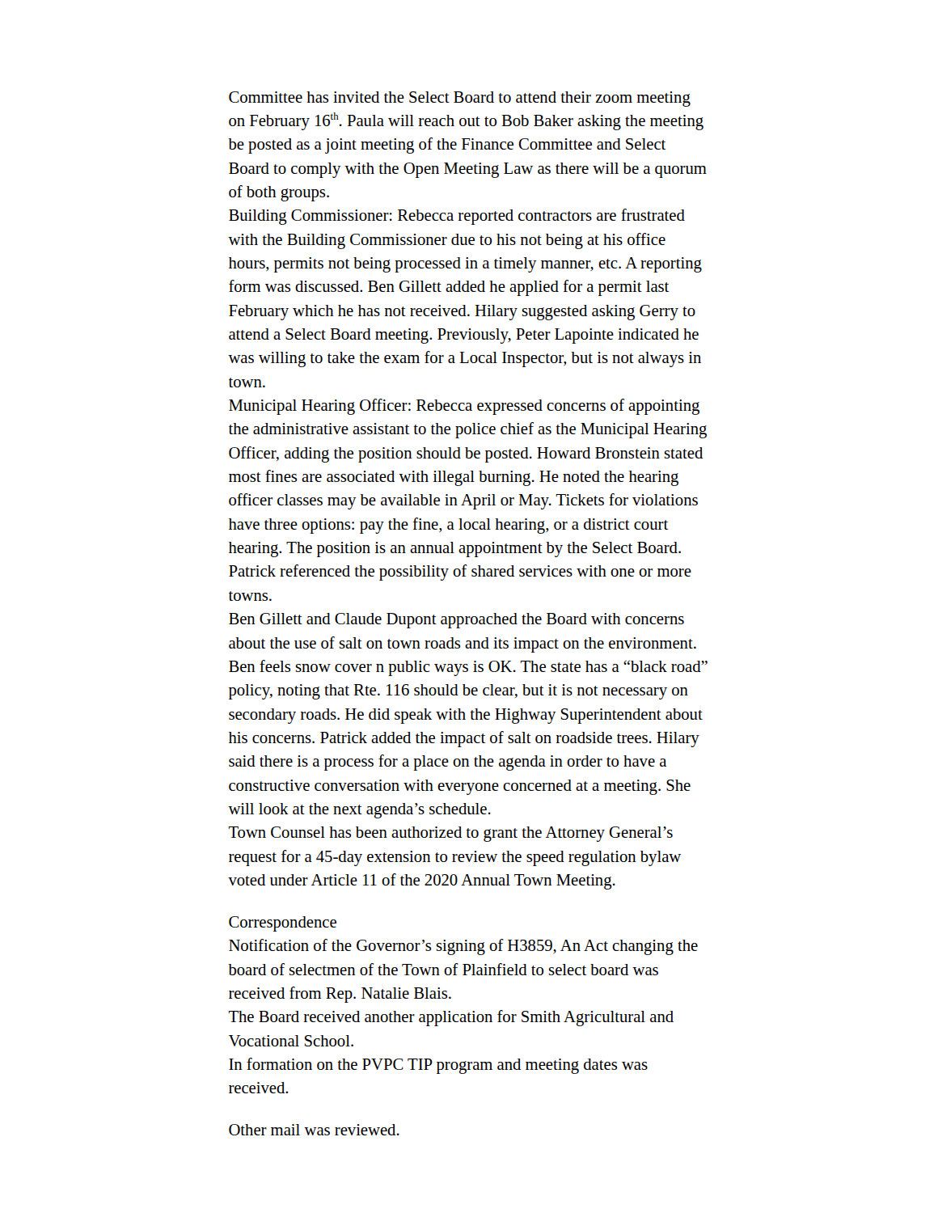Committee has invited the Select Board to attend their zoom meeting on February 16th. Paula will reach out to Bob Baker asking the meeting be posted as a joint meeting of the Finance Committee and Select Board to comply with the Open Meeting Law as there will be a quorum of both groups.
Building Commissioner: Rebecca reported contractors are frustrated with the Building Commissioner due to his not being at his office hours, permits not being processed in a timely manner, etc. A reporting form was discussed. Ben Gillett added he applied for a permit last February which he has not received. Hilary suggested asking Gerry to attend a Select Board meeting. Previously, Peter Lapointe indicated he was willing to take the exam for a Local Inspector, but is not always in town.
Municipal Hearing Officer: Rebecca expressed concerns of appointing the administrative assistant to the police chief as the Municipal Hearing Officer, adding the position should be posted. Howard Bronstein stated most fines are associated with illegal burning. He noted the hearing officer classes may be available in April or May. Tickets for violations have three options: pay the fine, a local hearing, or a district court hearing. The position is an annual appointment by the Select Board. Patrick referenced the possibility of shared services with one or more towns.
Ben Gillett and Claude Dupont approached the Board with concerns about the use of salt on town roads and its impact on the environment. Ben feels snow cover n public ways is OK. The state has a “black road” policy, noting that Rte. 116 should be clear, but it is not necessary on secondary roads. He did speak with the Highway Superintendent about his concerns. Patrick added the impact of salt on roadside trees. Hilary said there is a process for a place on the agenda in order to have a constructive conversation with everyone concerned at a meeting. She will look at the next agenda’s schedule.
Town Counsel has been authorized to grant the Attorney General’s request for a 45-day extension to review the speed regulation bylaw voted under Article 11 of the 2020 Annual Town Meeting.
Correspondence
Notification of the Governor’s signing of H3859, An Act changing the board of selectmen of the Town of Plainfield to select board was received from Rep. Natalie Blais.
The Board received another application for Smith Agricultural and Vocational School.
In formation on the PVPC TIP program and meeting dates was received.
Other mail was reviewed.